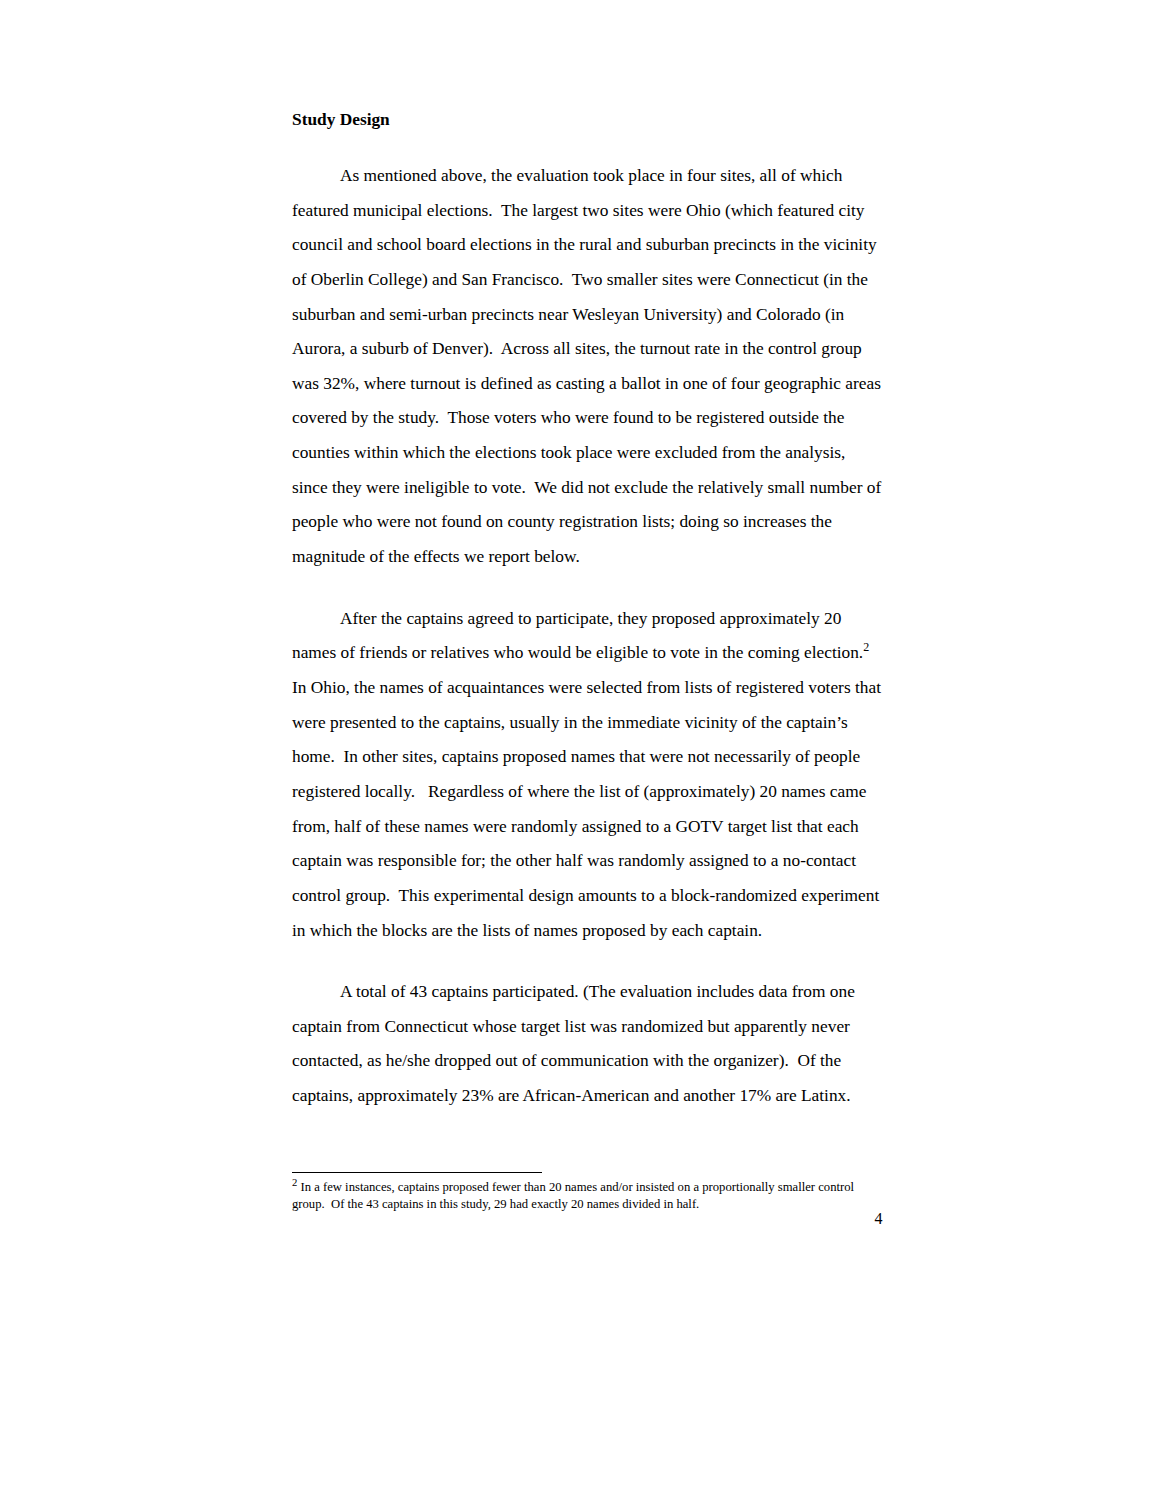Study Design
As mentioned above, the evaluation took place in four sites, all of which featured municipal elections. The largest two sites were Ohio (which featured city council and school board elections in the rural and suburban precincts in the vicinity of Oberlin College) and San Francisco. Two smaller sites were Connecticut (in the suburban and semi-urban precincts near Wesleyan University) and Colorado (in Aurora, a suburb of Denver). Across all sites, the turnout rate in the control group was 32%, where turnout is defined as casting a ballot in one of four geographic areas covered by the study. Those voters who were found to be registered outside the counties within which the elections took place were excluded from the analysis, since they were ineligible to vote. We did not exclude the relatively small number of people who were not found on county registration lists; doing so increases the magnitude of the effects we report below.
After the captains agreed to participate, they proposed approximately 20 names of friends or relatives who would be eligible to vote in the coming election.2 In Ohio, the names of acquaintances were selected from lists of registered voters that were presented to the captains, usually in the immediate vicinity of the captain’s home. In other sites, captains proposed names that were not necessarily of people registered locally. Regardless of where the list of (approximately) 20 names came from, half of these names were randomly assigned to a GOTV target list that each captain was responsible for; the other half was randomly assigned to a no-contact control group. This experimental design amounts to a block-randomized experiment in which the blocks are the lists of names proposed by each captain.
A total of 43 captains participated. (The evaluation includes data from one captain from Connecticut whose target list was randomized but apparently never contacted, as he/she dropped out of communication with the organizer). Of the captains, approximately 23% are African-American and another 17% are Latinx.
2 In a few instances, captains proposed fewer than 20 names and/or insisted on a proportionally smaller control group. Of the 43 captains in this study, 29 had exactly 20 names divided in half.
4